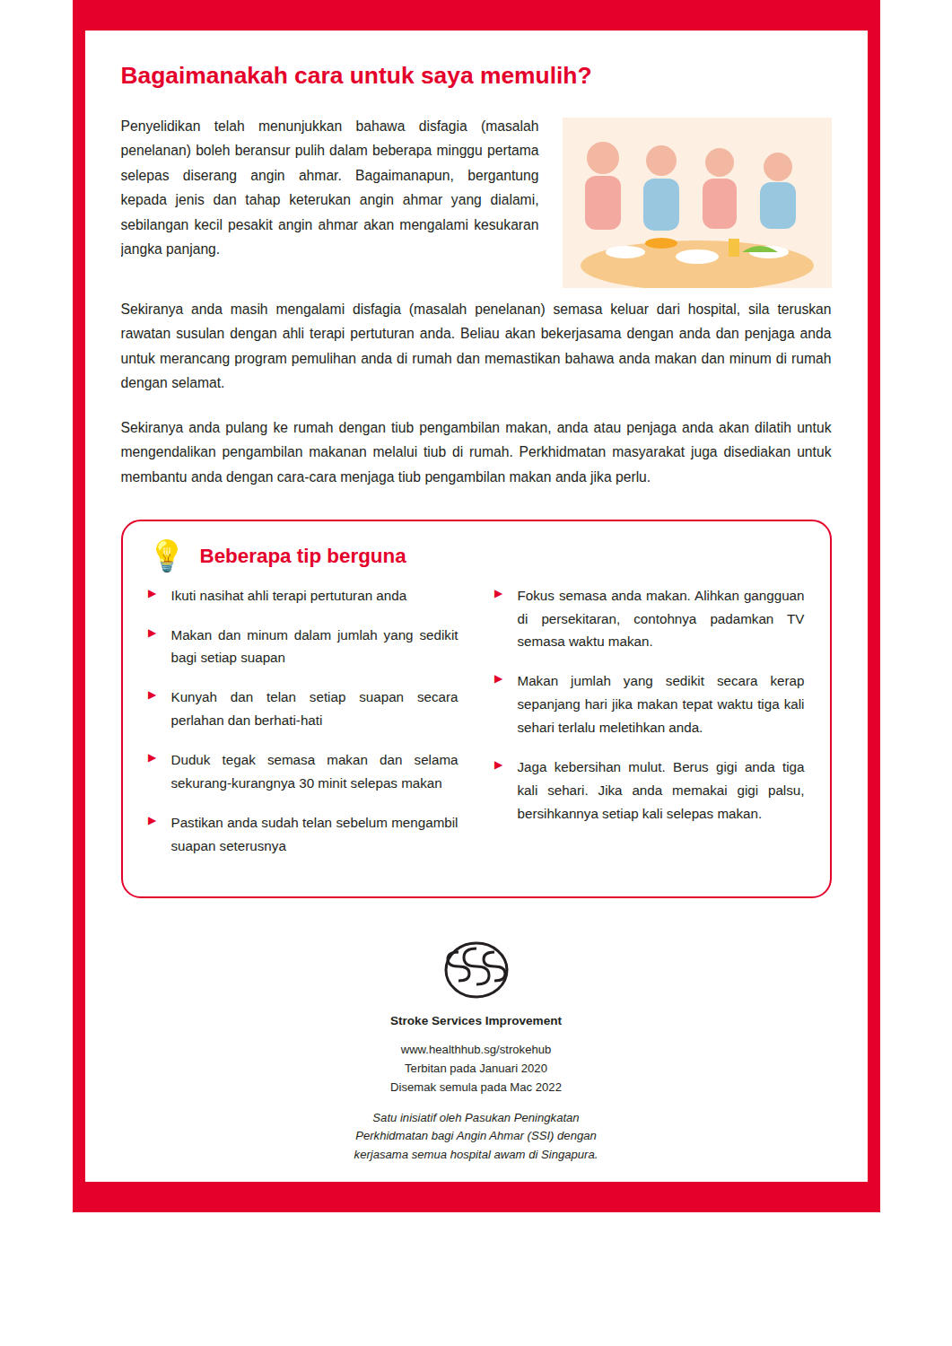Bagaimanakah cara untuk saya memulih?
Penyelidikan telah menunjukkan bahawa disfagia (masalah penelanan) boleh beransur pulih dalam beberapa minggu pertama selepas diserang angin ahmar. Bagaimanapun, bergantung kepada jenis dan tahap keterukan angin ahmar yang dialami, sebilangan kecil pesakit angin ahmar akan mengalami kesukaran jangka panjang.
Sekiranya anda masih mengalami disfagia (masalah penelanan) semasa keluar dari hospital, sila teruskan rawatan susulan dengan ahli terapi pertuturan anda. Beliau akan bekerjasama dengan anda dan penjaga anda untuk merancang program pemulihan anda di rumah dan memastikan bahawa anda makan dan minum di rumah dengan selamat.
Sekiranya anda pulang ke rumah dengan tiub pengambilan makan, anda atau penjaga anda akan dilatih untuk mengendalikan pengambilan makanan melalui tiub di rumah. Perkhidmatan masyarakat juga disediakan untuk membantu anda dengan cara-cara menjaga tiub pengambilan makan anda jika perlu.
💡
Beberapa tip berguna
Ikuti nasihat ahli terapi pertuturan anda
Makan dan minum dalam jumlah yang sedikit bagi setiap suapan
Kunyah dan telan setiap suapan secara perlahan dan berhati-hati
Duduk tegak semasa makan dan selama sekurang-kurangnya 30 minit selepas makan
Pastikan anda sudah telan sebelum mengambil suapan seterusnya
Fokus semasa anda makan. Alihkan gangguan di persekitaran, contohnya padamkan TV semasa waktu makan.
Makan jumlah yang sedikit secara kerap sepanjang hari jika makan tepat waktu tiga kali sehari terlalu meletihkan anda.
Jaga kebersihan mulut. Berus gigi anda tiga kali sehari. Jika anda memakai gigi palsu, bersihkannya setiap kali selepas makan.
Stroke Services Improvement
www.healthhub.sg/strokehub
Terbitan pada Januari 2020
Disemak semula pada Mac 2022
Satu inisiatif oleh Pasukan Peningkatan
Perkhidmatan bagi Angin Ahmar (SSI) dengan
kerjasama semua hospital awam di Singapura.